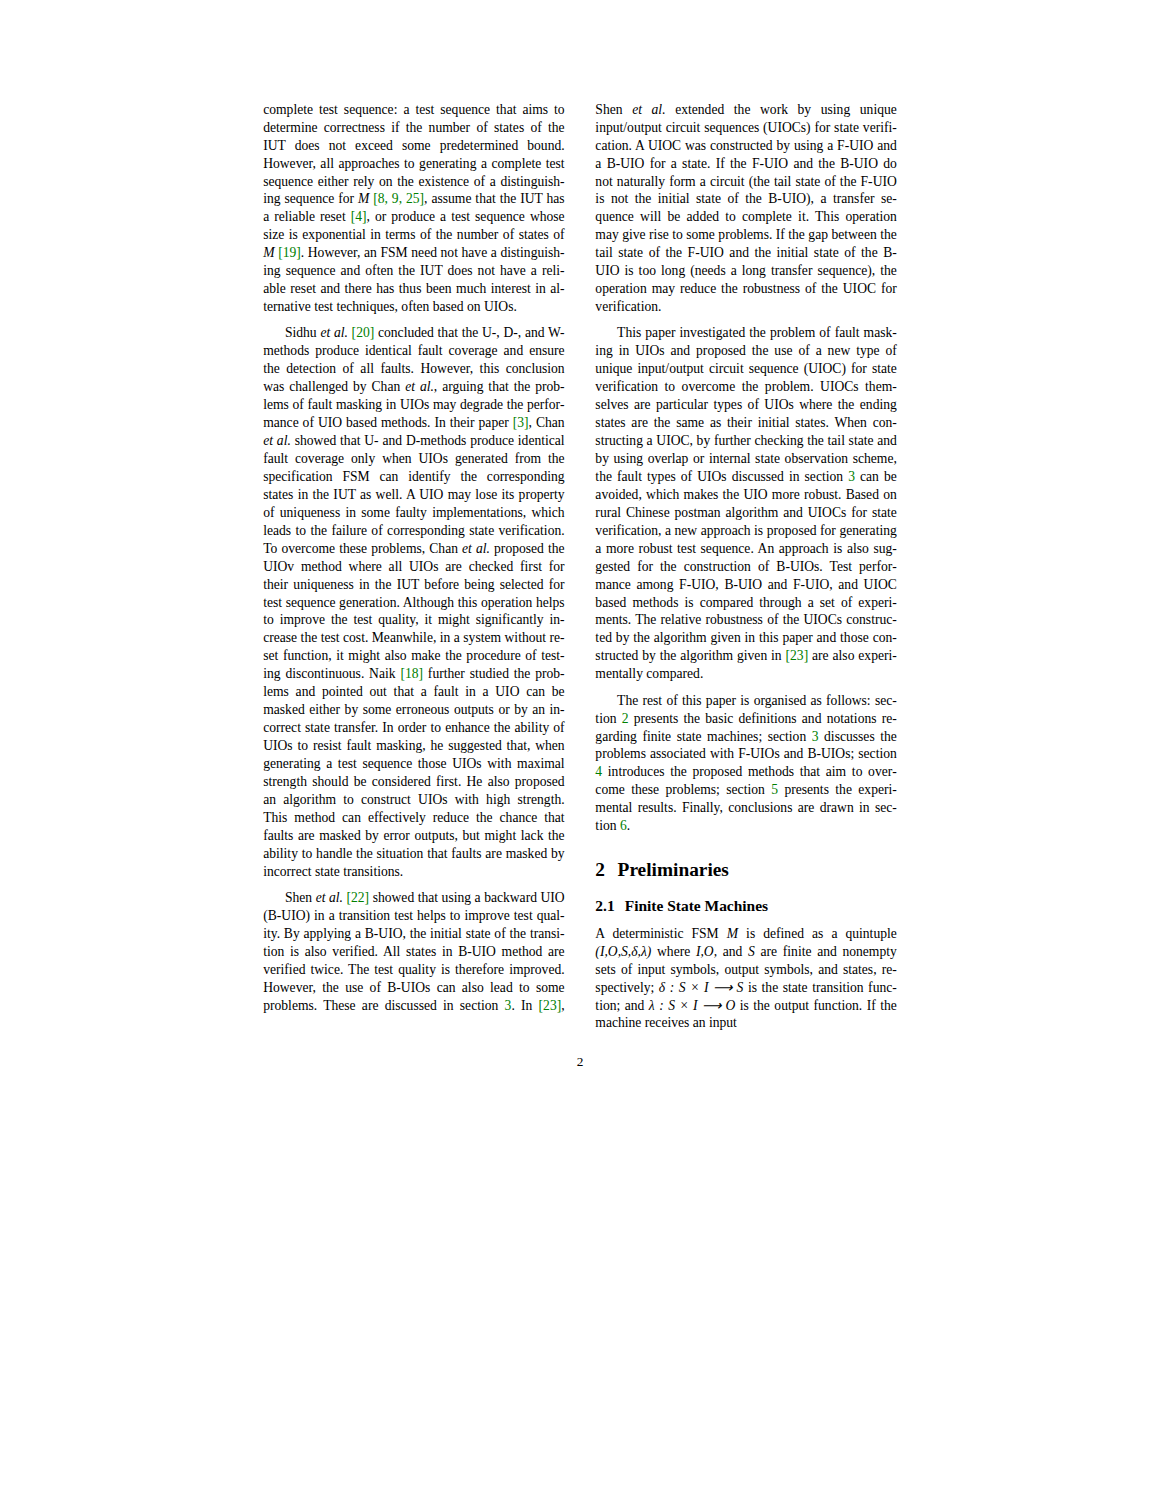complete test sequence: a test sequence that aims to determine correctness if the number of states of the IUT does not exceed some predetermined bound. However, all approaches to generating a complete test sequence either rely on the existence of a distinguishing sequence for M [8, 9, 25], assume that the IUT has a reliable reset [4], or produce a test sequence whose size is exponential in terms of the number of states of M [19]. However, an FSM need not have a distinguishing sequence and often the IUT does not have a reliable reset and there has thus been much interest in alternative test techniques, often based on UIOs.
Sidhu et al. [20] concluded that the U-, D-, and W-methods produce identical fault coverage and ensure the detection of all faults. However, this conclusion was challenged by Chan et al., arguing that the problems of fault masking in UIOs may degrade the performance of UIO based methods. In their paper [3], Chan et al. showed that U- and D-methods produce identical fault coverage only when UIOs generated from the specification FSM can identify the corresponding states in the IUT as well. A UIO may lose its property of uniqueness in some faulty implementations, which leads to the failure of corresponding state verification. To overcome these problems, Chan et al. proposed the UIOv method where all UIOs are checked first for their uniqueness in the IUT before being selected for test sequence generation. Although this operation helps to improve the test quality, it might significantly increase the test cost. Meanwhile, in a system without reset function, it might also make the procedure of testing discontinuous. Naik [18] further studied the problems and pointed out that a fault in a UIO can be masked either by some erroneous outputs or by an incorrect state transfer. In order to enhance the ability of UIOs to resist fault masking, he suggested that, when generating a test sequence those UIOs with maximal strength should be considered first. He also proposed an algorithm to construct UIOs with high strength. This method can effectively reduce the chance that faults are masked by error outputs, but might lack the ability to handle the situation that faults are masked by incorrect state transitions.
Shen et al. [22] showed that using a backward UIO (B-UIO) in a transition test helps to improve test quality. By applying a B-UIO, the initial state of the transition is also verified. All states in B-UIO method are verified twice. The test quality is therefore improved. However, the use of B-UIOs can also lead to some problems. These are discussed in section 3. In [23], Shen et al. extended the work by using unique input/output circuit sequences (UIOCs) for state verification. A UIOC was constructed by using a F-UIO and a B-UIO for a state. If the F-UIO and the B-UIO do not naturally form a circuit (the tail state of the F-UIO is not the initial state of the B-UIO), a transfer sequence will be added to complete it. This operation may give rise to some problems. If the gap between the tail state of the F-UIO and the initial state of the B-UIO is too long (needs a long transfer sequence), the operation may reduce the robustness of the UIOC for verification.
This paper investigated the problem of fault masking in UIOs and proposed the use of a new type of unique input/output circuit sequence (UIOC) for state verification to overcome the problem. UIOCs themselves are particular types of UIOs where the ending states are the same as their initial states. When constructing a UIOC, by further checking the tail state and by using overlap or internal state observation scheme, the fault types of UIOs discussed in section 3 can be avoided, which makes the UIO more robust. Based on rural Chinese postman algorithm and UIOCs for state verification, a new approach is proposed for generating a more robust test sequence. An approach is also suggested for the construction of B-UIOs. Test performance among F-UIO, B-UIO and F-UIO, and UIOC based methods is compared through a set of experiments. The relative robustness of the UIOCs constructed by the algorithm given in this paper and those constructed by the algorithm given in [23] are also experimentally compared.
The rest of this paper is organised as follows: section 2 presents the basic definitions and notations regarding finite state machines; section 3 discusses the problems associated with F-UIOs and B-UIOs; section 4 introduces the proposed methods that aim to overcome these problems; section 5 presents the experimental results. Finally, conclusions are drawn in section 6.
2 Preliminaries
2.1 Finite State Machines
A deterministic FSM M is defined as a quintuple (I,O,S,δ,λ) where I,O, and S are finite and nonempty sets of input symbols, output symbols, and states, respectively; δ : S × I ⟶ S is the state transition function; and λ : S × I ⟶ O is the output function. If the machine receives an input
2